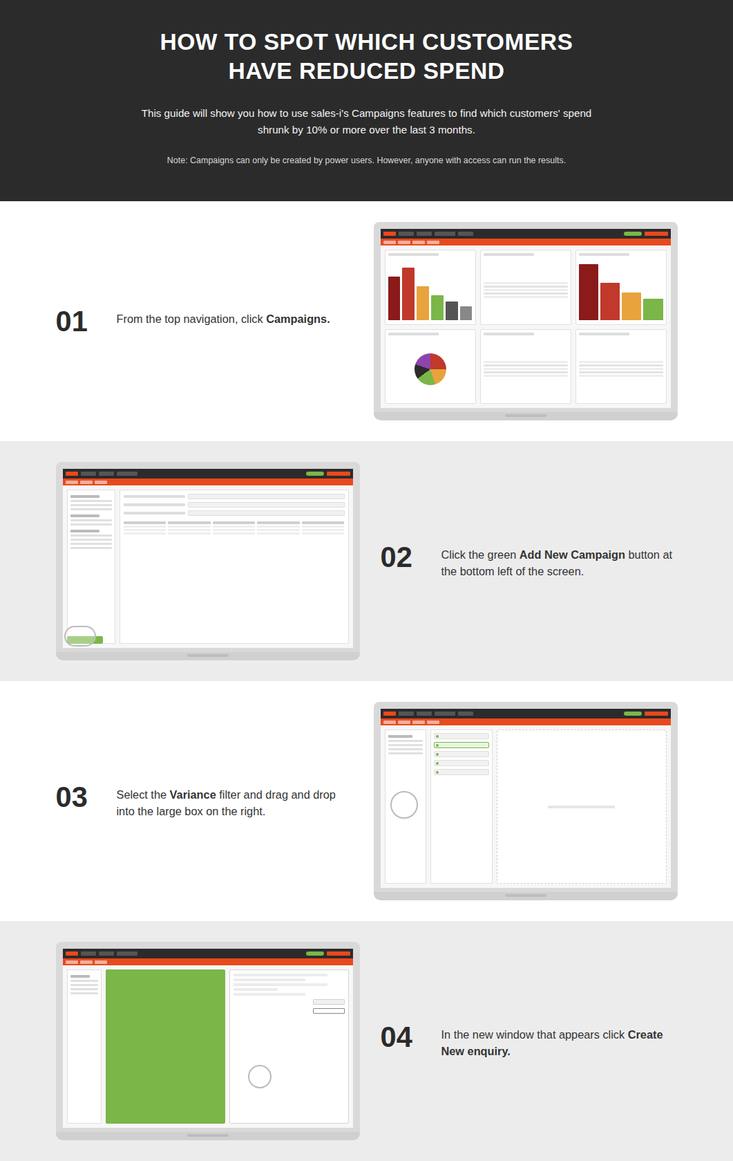How to spot which customers
have reduced spend
This guide will show you how to use sales-i's Campaigns features to find which customers' spend shrunk by 10% or more over the last 3 months.
Note: Campaigns can only be created by power users. However, anyone with access can run the results.
01
From the top navigation, click Campaigns.
02
Click the green Add New Campaign button at the bottom left of the screen.
03
Select the Variance filter and drag and drop into the large box on the right.
04
In the new window that appears click Create New enquiry.